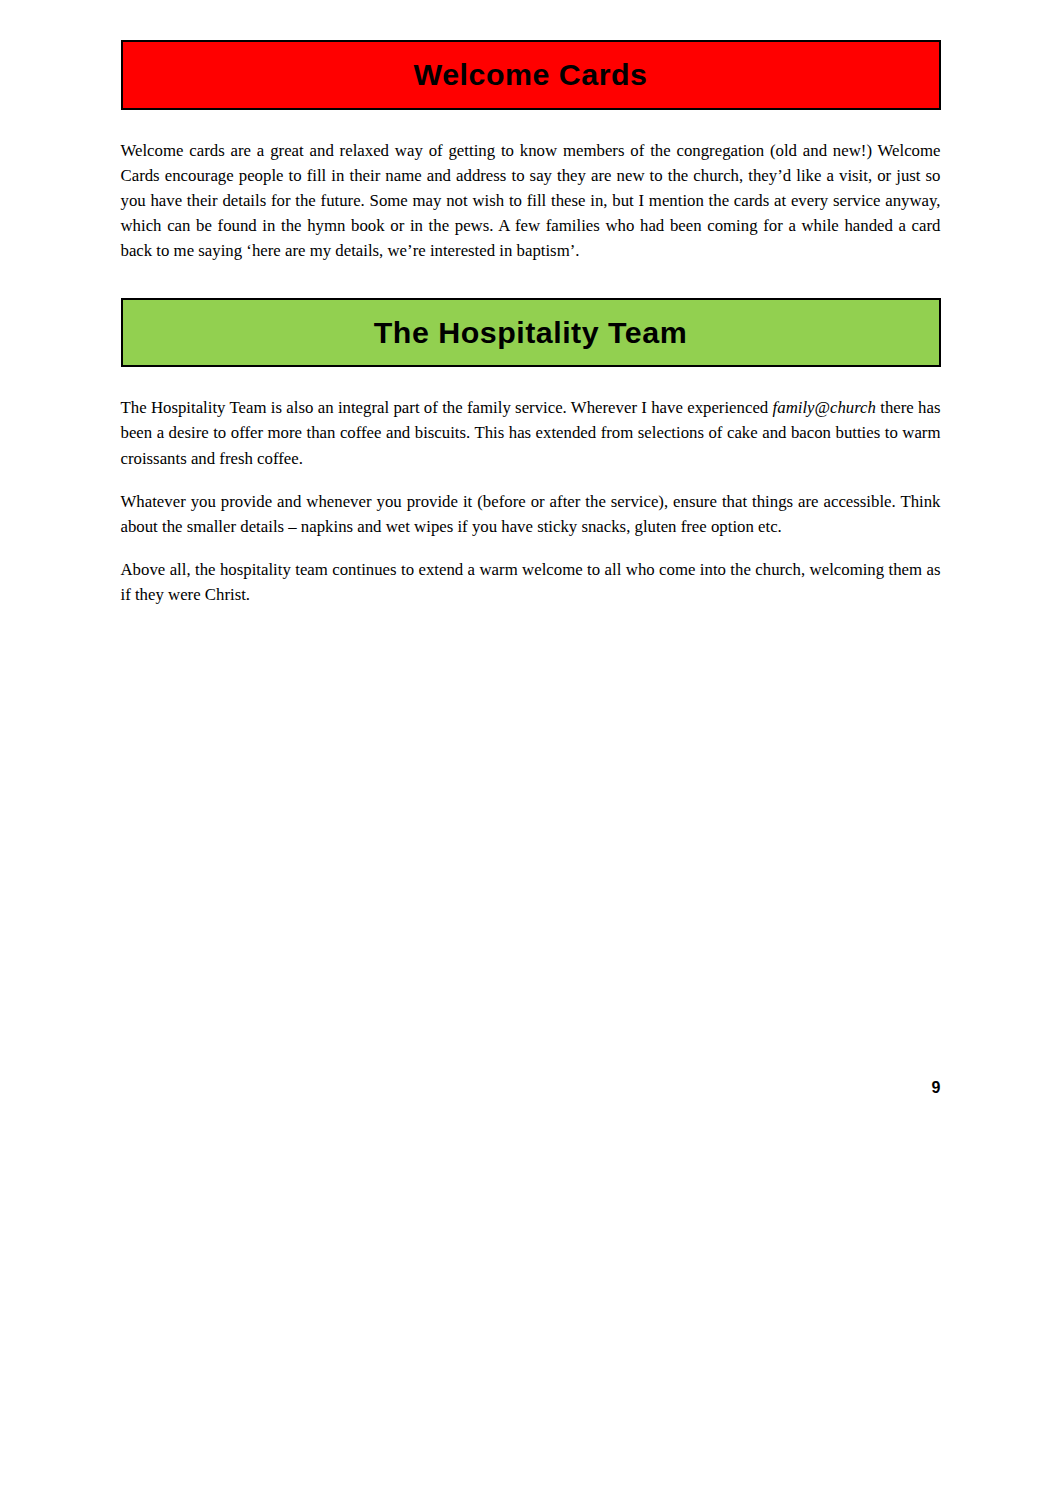Welcome Cards
Welcome cards are a great and relaxed way of getting to know members of the congregation (old and new!) Welcome Cards encourage people to fill in their name and address to say they are new to the church, they’d like a visit, or just so you have their details for the future. Some may not wish to fill these in, but I mention the cards at every service anyway, which can be found in the hymn book or in the pews. A few families who had been coming for a while handed a card back to me saying ‘here are my details, we’re interested in baptism’.
The Hospitality Team
The Hospitality Team is also an integral part of the family service. Wherever I have experienced family@church there has been a desire to offer more than coffee and biscuits. This has extended from selections of cake and bacon butties to warm croissants and fresh coffee.
Whatever you provide and whenever you provide it (before or after the service), ensure that things are accessible. Think about the smaller details – napkins and wet wipes if you have sticky snacks, gluten free option etc.
Above all, the hospitality team continues to extend a warm welcome to all who come into the church, welcoming them as if they were Christ.
9